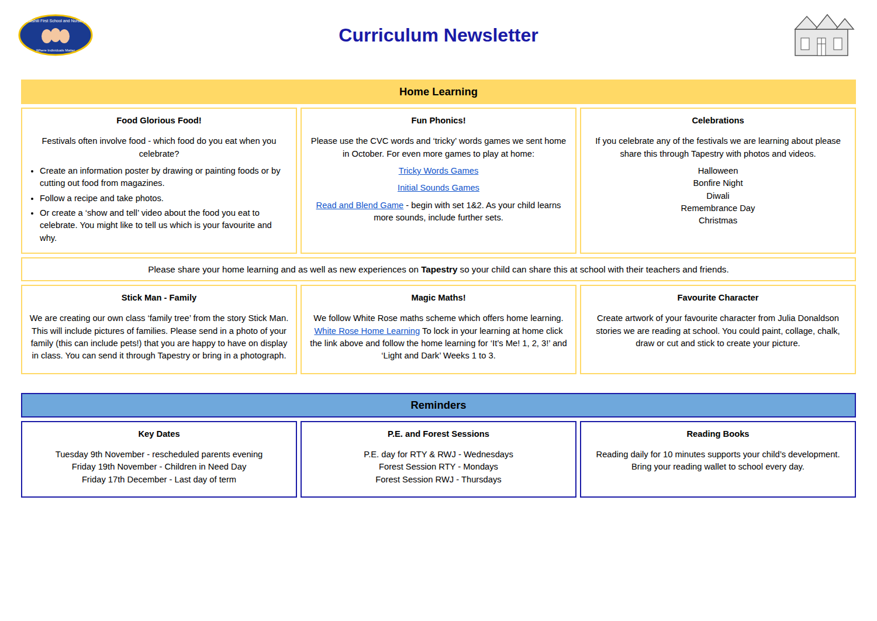Catshill First School and Nursery Where Individuals Matter
Curriculum Newsletter
| Home Learning |
| Food Glorious Food! Festivals often involve food - which food do you eat when you celebrate? Create an information poster by drawing or painting foods or by cutting out food from magazines. Follow a recipe and take photos. Or create a ‘show and tell’ video about the food you eat to celebrate. You might like to tell us which is your favourite and why. | Fun Phonics! Please use the CVC words and ‘tricky’ words games we sent home in October. For even more games to play at home: Tricky Words Games Initial Sounds Games Read and Blend Game - begin with set 1&2. As your child learns more sounds, include further sets. | Celebrations If you celebrate any of the festivals we are learning about please share this through Tapestry with photos and videos. Halloween Bonfire Night Diwali Remembrance Day Christmas |
| Please share your home learning and as well as new experiences on Tapestry so your child can share this at school with their teachers and friends. |
| Stick Man - Family We are creating our own class ‘family tree’ from the story Stick Man. This will include pictures of families. Please send in a photo of your family (this can include pets!) that you are happy to have on display in class. You can send it through Tapestry or bring in a photograph. | Magic Maths! We follow White Rose maths scheme which offers home learning. White Rose Home Learning To lock in your learning at home click the link above and follow the home learning for ‘It’s Me! 1, 2, 3!’ and ‘Light and Dark’ Weeks 1 to 3. | Favourite Character Create artwork of your favourite character from Julia Donaldson stories we are reading at school. You could paint, collage, chalk, draw or cut and stick to create your picture. |
| Reminders |
| Key Dates Tuesday 9th November - rescheduled parents evening Friday 19th November - Children in Need Day Friday 17th December - Last day of term | P.E. and Forest Sessions P.E. day for RTY & RWJ - Wednesdays Forest Session RTY - Mondays Forest Session RWJ - Thursdays | Reading Books Reading daily for 10 minutes supports your child’s development. Bring your reading wallet to school every day. |